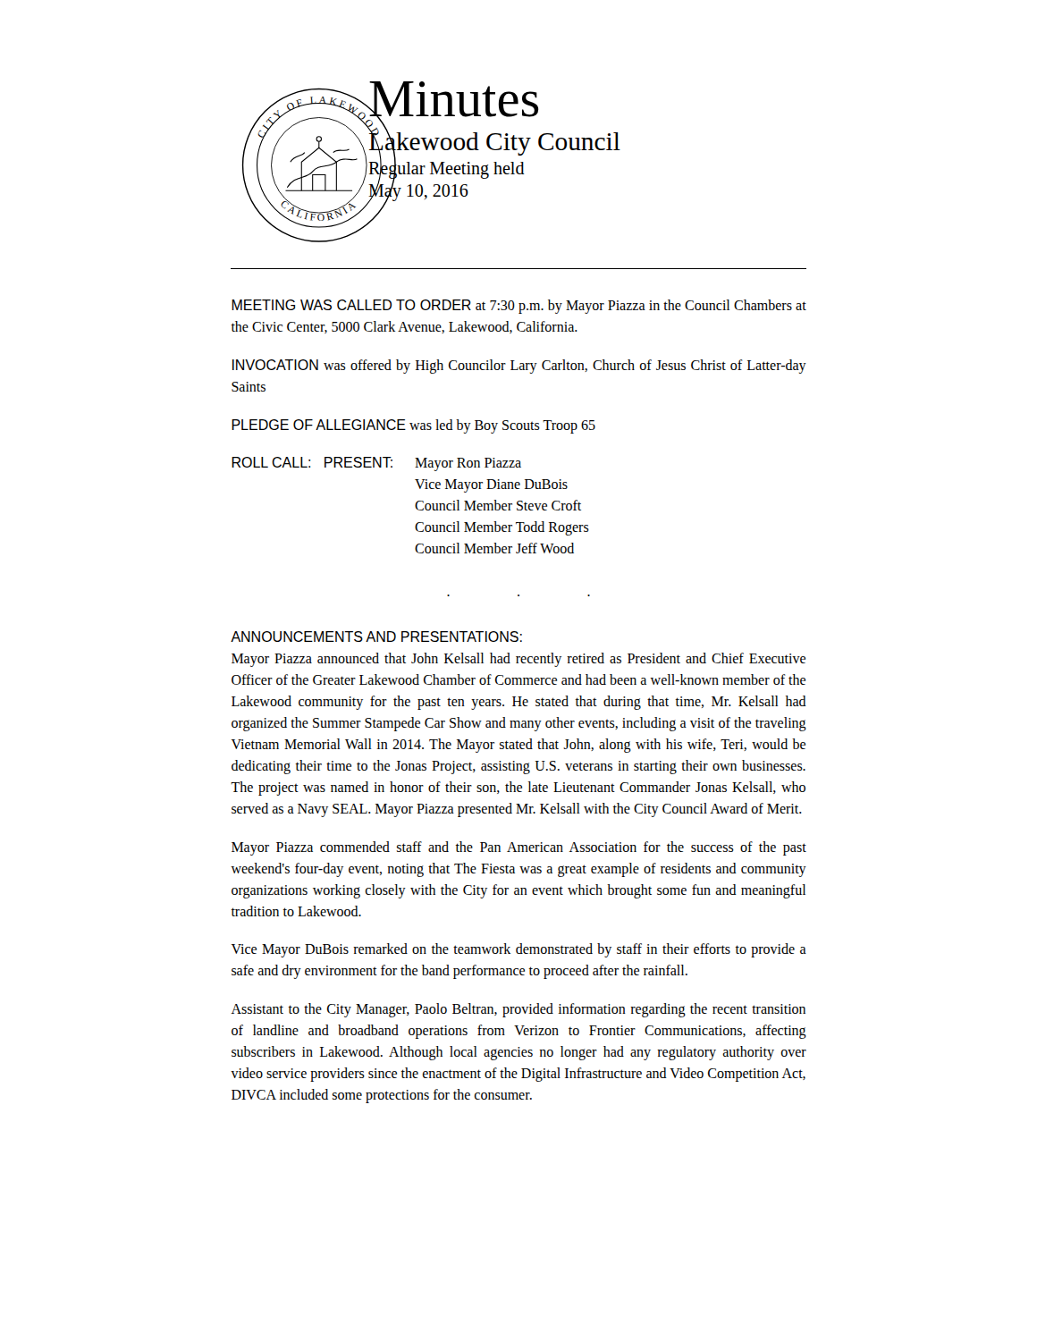CITY OF LAKEWOOD CALIFORNIA
Minutes
Lakewood City Council
Regular Meeting held
May 10, 2016
MEETING WAS CALLED TO ORDER at 7:30 p.m. by Mayor Piazza in the Council Chambers at the Civic Center, 5000 Clark Avenue, Lakewood, California.
INVOCATION was offered by High Councilor Lary Carlton, Church of Jesus Christ of Latter-day Saints
PLEDGE OF ALLEGIANCE was led by Boy Scouts Troop 65
| ROLL CALL: | PRESENT: | Mayor Ron Piazza |
| | | Vice Mayor Diane DuBois |
| | | Council Member Steve Croft |
| | | Council Member Todd Rogers |
| | | Council Member Jeff Wood |
. . .
ANNOUNCEMENTS AND PRESENTATIONS:
Mayor Piazza announced that John Kelsall had recently retired as President and Chief Executive Officer of the Greater Lakewood Chamber of Commerce and had been a well-known member of the Lakewood community for the past ten years. He stated that during that time, Mr. Kelsall had organized the Summer Stampede Car Show and many other events, including a visit of the traveling Vietnam Memorial Wall in 2014. The Mayor stated that John, along with his wife, Teri, would be dedicating their time to the Jonas Project, assisting U.S. veterans in starting their own businesses. The project was named in honor of their son, the late Lieutenant Commander Jonas Kelsall, who served as a Navy SEAL. Mayor Piazza presented Mr. Kelsall with the City Council Award of Merit.
Mayor Piazza commended staff and the Pan American Association for the success of the past weekend's four-day event, noting that The Fiesta was a great example of residents and community organizations working closely with the City for an event which brought some fun and meaningful tradition to Lakewood.
Vice Mayor DuBois remarked on the teamwork demonstrated by staff in their efforts to provide a safe and dry environment for the band performance to proceed after the rainfall.
Assistant to the City Manager, Paolo Beltran, provided information regarding the recent transition of landline and broadband operations from Verizon to Frontier Communications, affecting subscribers in Lakewood. Although local agencies no longer had any regulatory authority over video service providers since the enactment of the Digital Infrastructure and Video Competition Act, DIVCA included some protections for the consumer.